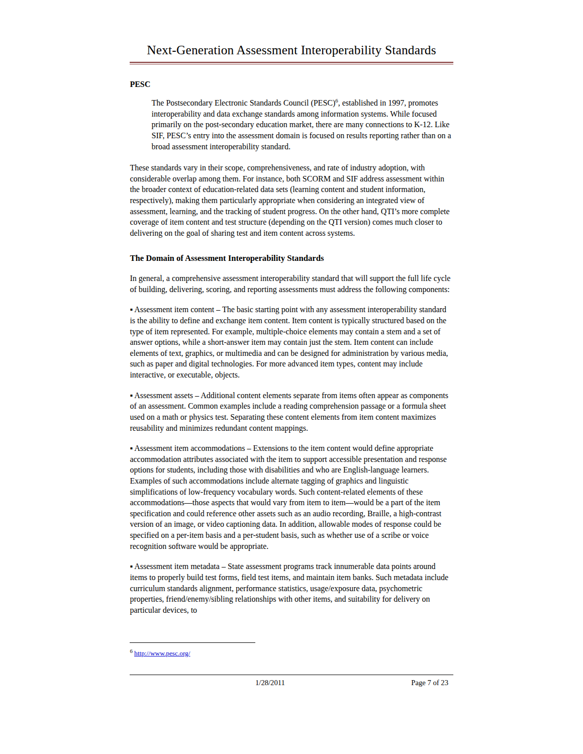Next-Generation Assessment Interoperability Standards
PESC
The Postsecondary Electronic Standards Council (PESC)6, established in 1997, promotes interoperability and data exchange standards among information systems. While focused primarily on the post-secondary education market, there are many connections to K-12. Like SIF, PESC’s entry into the assessment domain is focused on results reporting rather than on a broad assessment interoperability standard.
These standards vary in their scope, comprehensiveness, and rate of industry adoption, with considerable overlap among them. For instance, both SCORM and SIF address assessment within the broader context of education-related data sets (learning content and student information, respectively), making them particularly appropriate when considering an integrated view of assessment, learning, and the tracking of student progress. On the other hand, QTI’s more complete coverage of item content and test structure (depending on the QTI version) comes much closer to delivering on the goal of sharing test and item content across systems.
The Domain of Assessment Interoperability Standards
In general, a comprehensive assessment interoperability standard that will support the full life cycle of building, delivering, scoring, and reporting assessments must address the following components:
▪ Assessment item content – The basic starting point with any assessment interoperability standard is the ability to define and exchange item content. Item content is typically structured based on the type of item represented. For example, multiple-choice elements may contain a stem and a set of answer options, while a short-answer item may contain just the stem. Item content can include elements of text, graphics, or multimedia and can be designed for administration by various media, such as paper and digital technologies. For more advanced item types, content may include interactive, or executable, objects.
▪ Assessment assets – Additional content elements separate from items often appear as components of an assessment. Common examples include a reading comprehension passage or a formula sheet used on a math or physics test. Separating these content elements from item content maximizes reusability and minimizes redundant content mappings.
▪ Assessment item accommodations – Extensions to the item content would define appropriate accommodation attributes associated with the item to support accessible presentation and response options for students, including those with disabilities and who are English-language learners. Examples of such accommodations include alternate tagging of graphics and linguistic simplifications of low-frequency vocabulary words. Such content-related elements of these accommodations—those aspects that would vary from item to item—would be a part of the item specification and could reference other assets such as an audio recording, Braille, a high-contrast version of an image, or video captioning data. In addition, allowable modes of response could be specified on a per-item basis and a per-student basis, such as whether use of a scribe or voice recognition software would be appropriate.
▪ Assessment item metadata – State assessment programs track innumerable data points around items to properly build test forms, field test items, and maintain item banks. Such metadata include curriculum standards alignment, performance statistics, usage/exposure data, psychometric properties, friend/enemy/sibling relationships with other items, and suitability for delivery on particular devices, to
6 http://www.pesc.org/
1/28/2011 Page 7 of 23